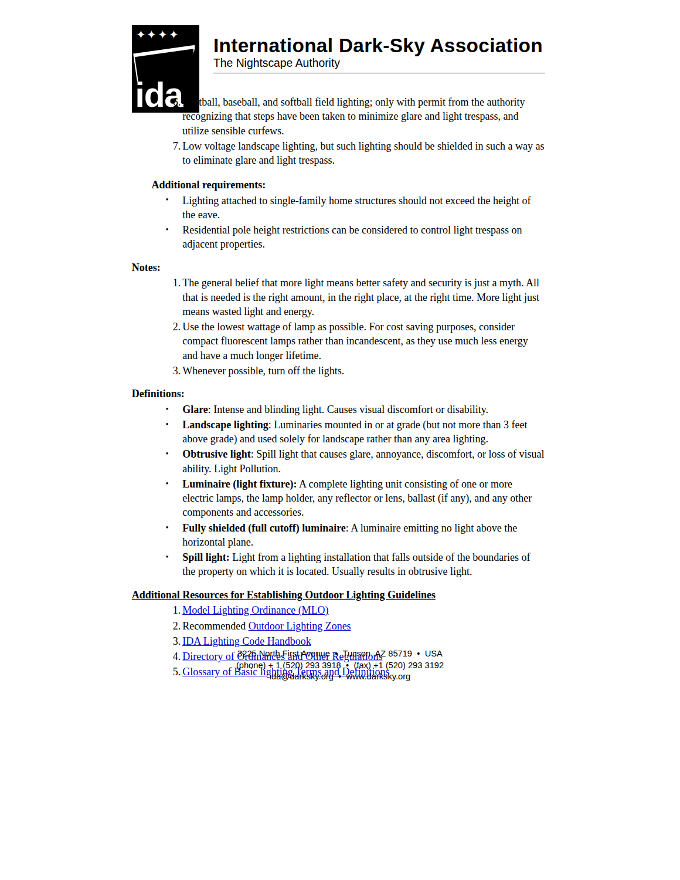✦✦✦✦
ida
International Dark-Sky Association
The Nightscape Authority
Football, baseball, and softball field lighting; only with permit from the authority recognizing that steps have been taken to minimize glare and light trespass, and utilize sensible curfews.
Low voltage landscape lighting, but such lighting should be shielded in such a way as to eliminate glare and light trespass.
Additional requirements:
Lighting attached to single-family home structures should not exceed the height of the eave.
Residential pole height restrictions can be considered to control light trespass on adjacent properties.
Notes:
The general belief that more light means better safety and security is just a myth. All that is needed is the right amount, in the right place, at the right time. More light just means wasted light and energy.
Use the lowest wattage of lamp as possible. For cost saving purposes, consider compact fluorescent lamps rather than incandescent, as they use much less energy and have a much longer lifetime.
Whenever possible, turn off the lights.
Definitions:
Glare: Intense and blinding light. Causes visual discomfort or disability.
Landscape lighting: Luminaries mounted in or at grade (but not more than 3 feet above grade) and used solely for landscape rather than any area lighting.
Obtrusive light: Spill light that causes glare, annoyance, discomfort, or loss of visual ability. Light Pollution.
Luminaire (light fixture): A complete lighting unit consisting of one or more electric lamps, the lamp holder, any reflector or lens, ballast (if any), and any other components and accessories.
Fully shielded (full cutoff) luminaire: A luminaire emitting no light above the horizontal plane.
Spill light: Light from a lighting installation that falls outside of the boundaries of the property on which it is located. Usually results in obtrusive light.
Additional Resources for Establishing Outdoor Lighting Guidelines
Model Lighting Ordinance (MLO)
Recommended Outdoor Lighting Zones
IDA Lighting Code Handbook
Directory of Ordinances and Other Regulations
Glossary of Basic lighting Terms and Definitions
3225 North First Avenue • Tucson, AZ 85719 • USA
(phone) + 1 (520) 293 3918 • (fax) +1 (520) 293 3192
ida@darksky.org • www.darksky.org